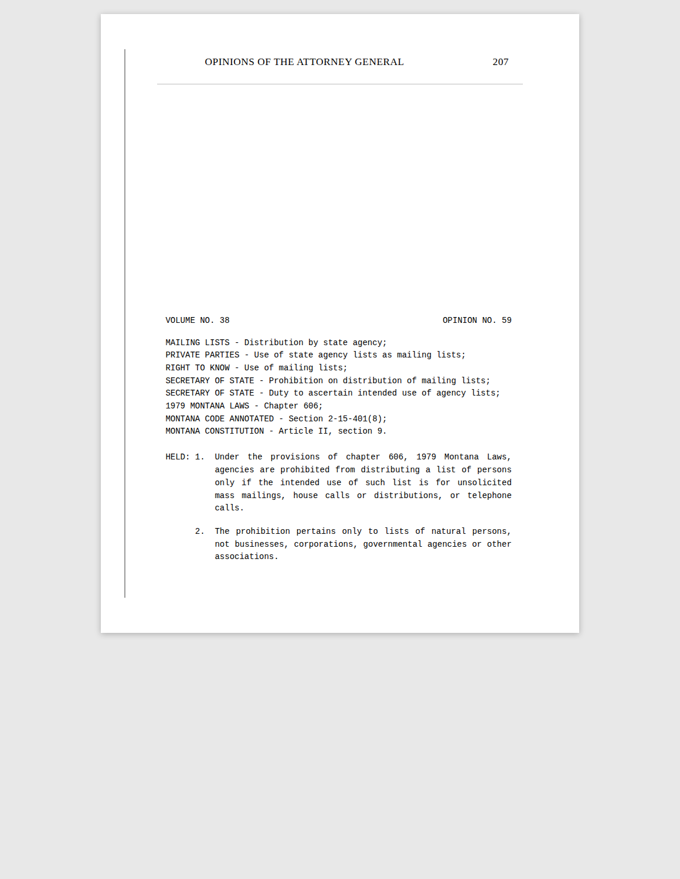OPINIONS OF THE ATTORNEY GENERAL 207
VOLUME NO. 38 OPINION NO. 59
MAILING LISTS - Distribution by state agency;
PRIVATE PARTIES - Use of state agency lists as mailing lists;
RIGHT TO KNOW - Use of mailing lists;
SECRETARY OF STATE - Prohibition on distribution of mailing lists;
SECRETARY OF STATE - Duty to ascertain intended use of agency lists;
1979 MONTANA LAWS - Chapter 606;
MONTANA CODE ANNOTATED - Section 2-15-401(8);
MONTANA CONSTITUTION - Article II, section 9.
HELD: 1. Under the provisions of chapter 606, 1979 Montana Laws, agencies are prohibited from distributing a list of persons only if the intended use of such list is for unsolicited mass mailings, house calls or distributions, or telephone calls.
2. The prohibition pertains only to lists of natural persons, not businesses, corporations, governmental agencies or other associations.